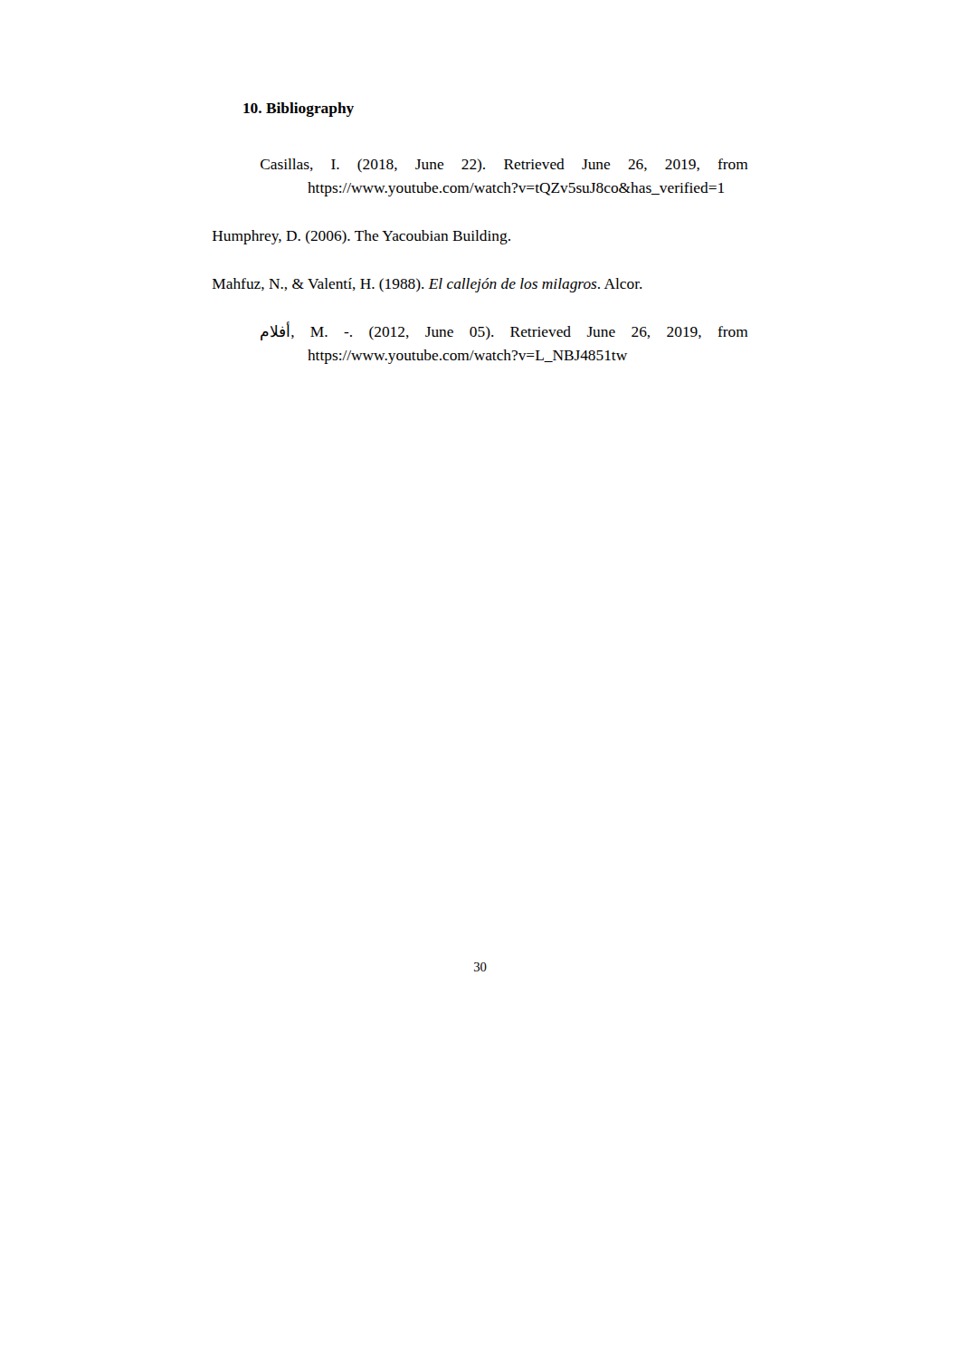10. Bibliography
Casillas, I. (2018, June 22). Retrieved June 26, 2019, from https://www.youtube.com/watch?v=tQZv5suJ8co&has_verified=1
Humphrey, D. (2006). The Yacoubian Building.
Mahfuz, N., & Valentí, H. (1988). El callejón de los milagros. Alcor.
أفلام, M. -. (2012, June 05). Retrieved June 26, 2019, from https://www.youtube.com/watch?v=L_NBJ4851tw
30